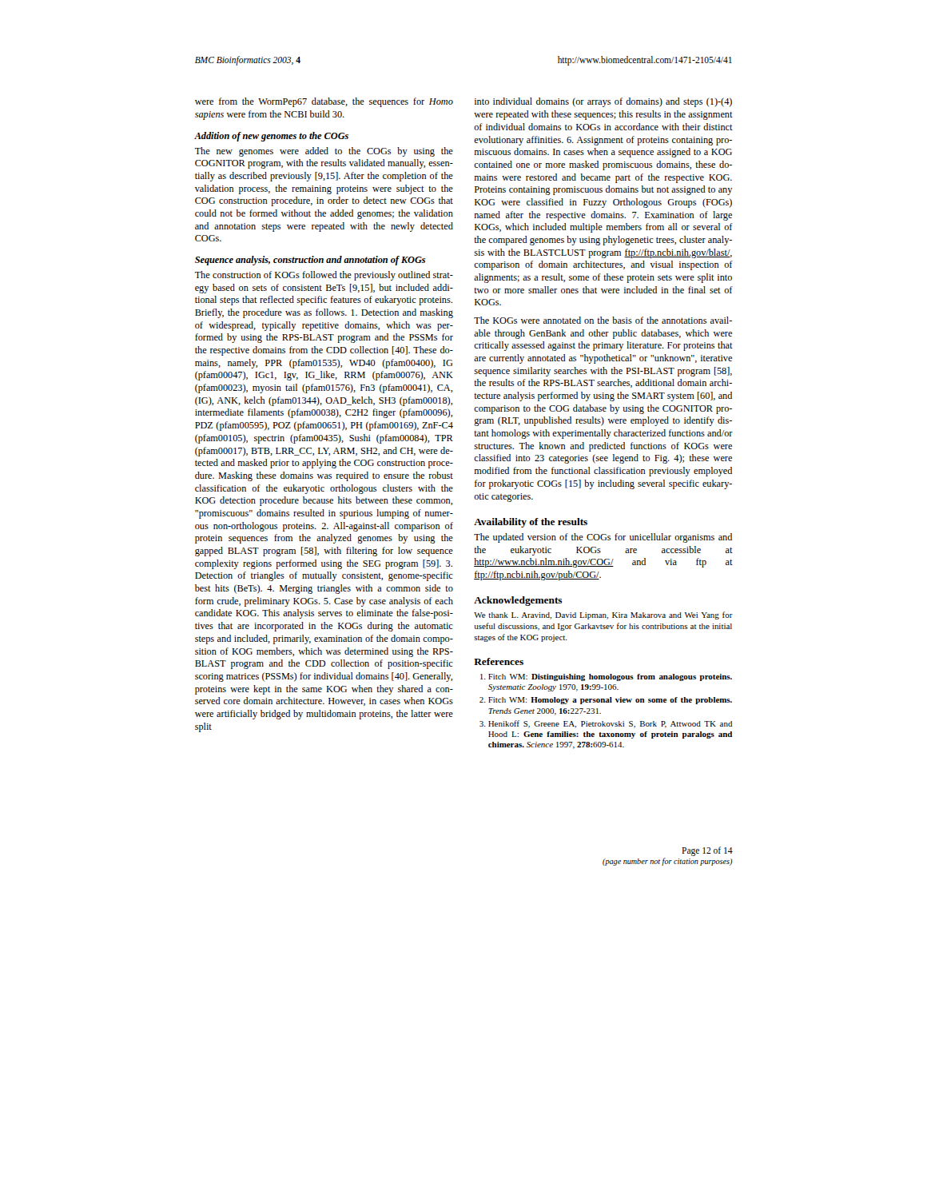BMC Bioinformatics 2003, 4
http://www.biomedcentral.com/1471-2105/4/41
were from the WormPep67 database, the sequences for Homo sapiens were from the NCBI build 30.
Addition of new genomes to the COGs
The new genomes were added to the COGs by using the COGNITOR program, with the results validated manually, essentially as described previously [9,15]. After the completion of the validation process, the remaining proteins were subject to the COG construction procedure, in order to detect new COGs that could not be formed without the added genomes; the validation and annotation steps were repeated with the newly detected COGs.
Sequence analysis, construction and annotation of KOGs
The construction of KOGs followed the previously outlined strategy based on sets of consistent BeTs [9,15], but included additional steps that reflected specific features of eukaryotic proteins. Briefly, the procedure was as follows. 1. Detection and masking of widespread, typically repetitive domains, which was performed by using the RPS-BLAST program and the PSSMs for the respective domains from the CDD collection [40]. These domains, namely, PPR (pfam01535), WD40 (pfam00400), IG (pfam00047), IGc1, Igv, IG_like, RRM (pfam00076), ANK (pfam00023), myosin tail (pfam01576), Fn3 (pfam00041), CA, (IG), ANK, kelch (pfam01344), OAD_kelch, SH3 (pfam00018), intermediate filaments (pfam00038), C2H2 finger (pfam00096), PDZ (pfam00595), POZ (pfam00651), PH (pfam00169), ZnF-C4 (pfam00105), spectrin (pfam00435), Sushi (pfam00084), TPR (pfam00017), BTB, LRR_CC, LY, ARM, SH2, and CH, were detected and masked prior to applying the COG construction procedure. Masking these domains was required to ensure the robust classification of the eukaryotic orthologous clusters with the KOG detection procedure because hits between these common, "promiscuous" domains resulted in spurious lumping of numerous non-orthologous proteins. 2. All-against-all comparison of protein sequences from the analyzed genomes by using the gapped BLAST program [58], with filtering for low sequence complexity regions performed using the SEG program [59]. 3. Detection of triangles of mutually consistent, genome-specific best hits (BeTs). 4. Merging triangles with a common side to form crude, preliminary KOGs. 5. Case by case analysis of each candidate KOG. This analysis serves to eliminate the false-positives that are incorporated in the KOGs during the automatic steps and included, primarily, examination of the domain composition of KOG members, which was determined using the RPS-BLAST program and the CDD collection of position-specific scoring matrices (PSSMs) for individual domains [40]. Generally, proteins were kept in the same KOG when they shared a conserved core domain architecture. However, in cases when KOGs were artificially bridged by multidomain proteins, the latter were split
into individual domains (or arrays of domains) and steps (1)-(4) were repeated with these sequences; this results in the assignment of individual domains to KOGs in accordance with their distinct evolutionary affinities. 6. Assignment of proteins containing promiscuous domains. In cases when a sequence assigned to a KOG contained one or more masked promiscuous domains, these domains were restored and became part of the respective KOG. Proteins containing promiscuous domains but not assigned to any KOG were classified in Fuzzy Orthologous Groups (FOGs) named after the respective domains. 7. Examination of large KOGs, which included multiple members from all or several of the compared genomes by using phylogenetic trees, cluster analysis with the BLASTCLUST program ftp://ftp.ncbi.nih.gov/blast/, comparison of domain architectures, and visual inspection of alignments; as a result, some of these protein sets were split into two or more smaller ones that were included in the final set of KOGs.
The KOGs were annotated on the basis of the annotations available through GenBank and other public databases, which were critically assessed against the primary literature. For proteins that are currently annotated as "hypothetical" or "unknown", iterative sequence similarity searches with the PSI-BLAST program [58], the results of the RPS-BLAST searches, additional domain architecture analysis performed by using the SMART system [60], and comparison to the COG database by using the COGNITOR program (RLT, unpublished results) were employed to identify distant homologs with experimentally characterized functions and/or structures. The known and predicted functions of KOGs were classified into 23 categories (see legend to Fig. 4); these were modified from the functional classification previously employed for prokaryotic COGs [15] by including several specific eukaryotic categories.
Availability of the results
The updated version of the COGs for unicellular organisms and the eukaryotic KOGs are accessible at http://www.ncbi.nlm.nih.gov/COG/ and via ftp at ftp://ftp.ncbi.nih.gov/pub/COG/.
Acknowledgements
We thank L. Aravind, David Lipman, Kira Makarova and Wei Yang for useful discussions, and Igor Garkavtsev for his contributions at the initial stages of the KOG project.
References
Fitch WM: Distinguishing homologous from analogous proteins. Systematic Zoology 1970, 19: 99-106.
Fitch WM: Homology a personal view on some of the problems. Trends Genet 2000, 16: 227-231.
Henikoff S, Greene EA, Pietrokovski S, Bork P, Attwood TK and Hood L: Gene families: the taxonomy of protein paralogs and chimeras. Science 1997, 278: 609-614.
Page 12 of 14
(page number not for citation purposes)